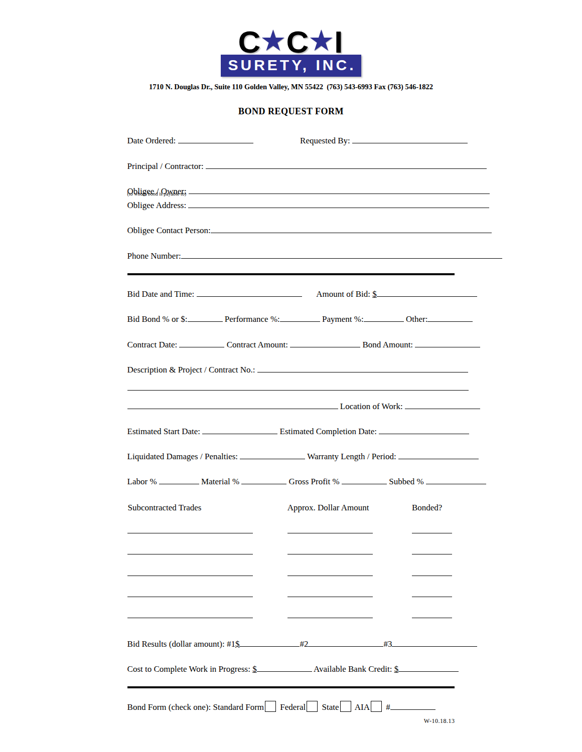C★C★I
SURETY, INC.
1710 N. Douglas Dr., Suite 110 Golden Valley, MN 55422 (763) 543-6993 Fax (763) 546-1822
BOND REQUEST FORM
Date Ordered: Requested By:
Principal / Contractor:
Obligee / Owner:
(to whom bond is payable to)
Obligee Address:
Obligee Contact Person:
Phone Number:
Bid Date and Time: Amount of Bid: $
Bid Bond % or $: Performance %: Payment %: Other:
Contract Date: Contract Amount: Bond Amount:
Description & Project / Contract No.:
Location of Work:
Estimated Start Date: Estimated Completion Date:
Liquidated Damages / Penalties: Warranty Length / Period:
Labor % Material % Gross Profit % Subbed %
| Subcontracted Trades | Approx. Dollar Amount | Bonded? |
| --- | --- | --- |
Bid Results (dollar amount): #1$ #2 #3
Cost to Complete Work in Progress: $ Available Bank Credit: $
Bond Form (check one): Standard Form Federal State AIA #
W-10.18.13